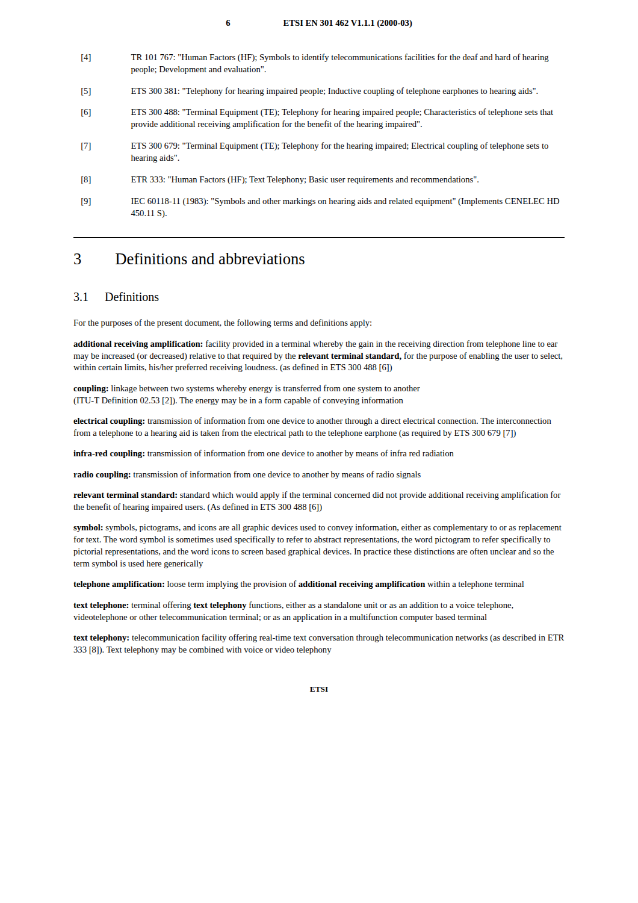6 ETSI EN 301 462 V1.1.1 (2000-03)
[4] TR 101 767: "Human Factors (HF); Symbols to identify telecommunications facilities for the deaf and hard of hearing people; Development and evaluation".
[5] ETS 300 381: "Telephony for hearing impaired people; Inductive coupling of telephone earphones to hearing aids".
[6] ETS 300 488: "Terminal Equipment (TE); Telephony for hearing impaired people; Characteristics of telephone sets that provide additional receiving amplification for the benefit of the hearing impaired".
[7] ETS 300 679: "Terminal Equipment (TE); Telephony for the hearing impaired; Electrical coupling of telephone sets to hearing aids".
[8] ETR 333: "Human Factors (HF); Text Telephony; Basic user requirements and recommendations".
[9] IEC 60118-11 (1983): "Symbols and other markings on hearing aids and related equipment" (Implements CENELEC HD 450.11 S).
3 Definitions and abbreviations
3.1 Definitions
For the purposes of the present document, the following terms and definitions apply:
additional receiving amplification: facility provided in a terminal whereby the gain in the receiving direction from telephone line to ear may be increased (or decreased) relative to that required by the relevant terminal standard, for the purpose of enabling the user to select, within certain limits, his/her preferred receiving loudness. (as defined in ETS 300 488 [6])
coupling: linkage between two systems whereby energy is transferred from one system to another
(ITU-T Definition 02.53 [2]). The energy may be in a form capable of conveying information
electrical coupling: transmission of information from one device to another through a direct electrical connection. The interconnection from a telephone to a hearing aid is taken from the electrical path to the telephone earphone (as required by ETS 300 679 [7])
infra-red coupling: transmission of information from one device to another by means of infra red radiation
radio coupling: transmission of information from one device to another by means of radio signals
relevant terminal standard: standard which would apply if the terminal concerned did not provide additional receiving amplification for the benefit of hearing impaired users. (As defined in ETS 300 488 [6])
symbol: symbols, pictograms, and icons are all graphic devices used to convey information, either as complementary to or as replacement for text. The word symbol is sometimes used specifically to refer to abstract representations, the word pictogram to refer specifically to pictorial representations, and the word icons to screen based graphical devices. In practice these distinctions are often unclear and so the term symbol is used here generically
telephone amplification: loose term implying the provision of additional receiving amplification within a telephone terminal
text telephone: terminal offering text telephony functions, either as a standalone unit or as an addition to a voice telephone, videotelephone or other telecommunication terminal; or as an application in a multifunction computer based terminal
text telephony: telecommunication facility offering real-time text conversation through telecommunication networks (as described in ETR 333 [8]). Text telephony may be combined with voice or video telephony
ETSI